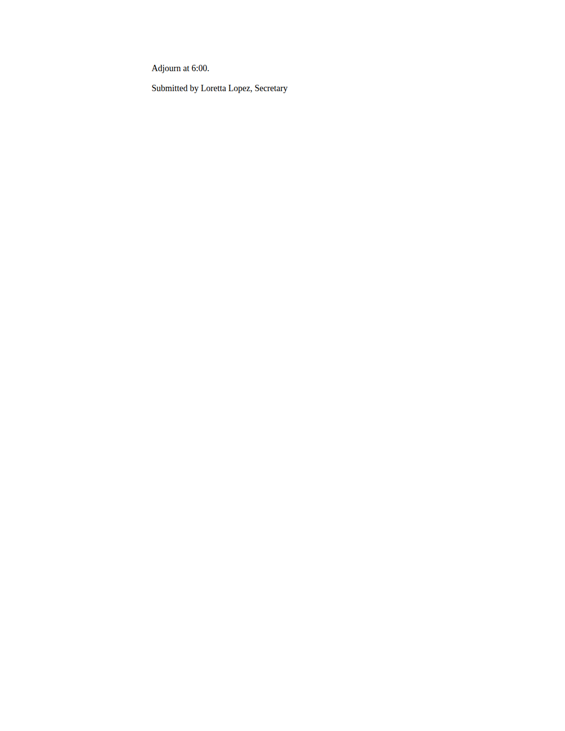Adjourn at 6:00.
Submitted by Loretta Lopez, Secretary